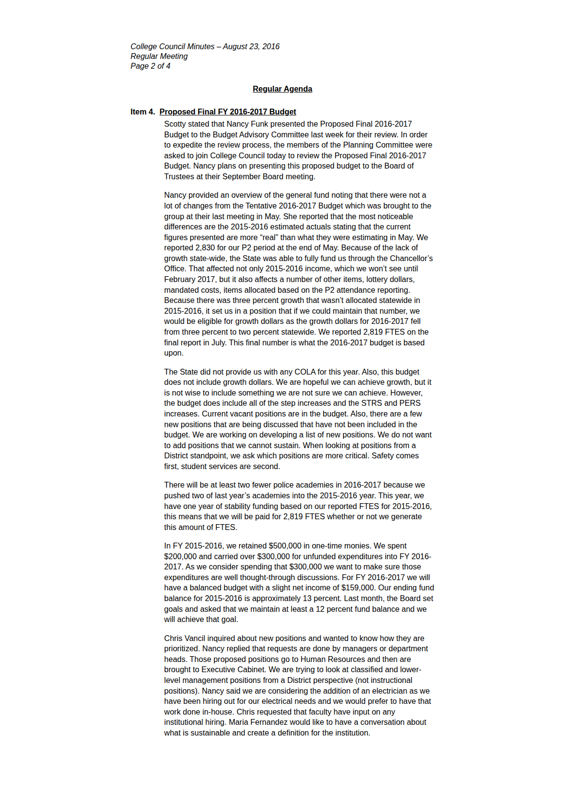College Council Minutes – August 23, 2016
Regular Meeting
Page 2 of 4
Regular Agenda
Item 4. Proposed Final FY 2016-2017 Budget
Scotty stated that Nancy Funk presented the Proposed Final 2016-2017 Budget to the Budget Advisory Committee last week for their review. In order to expedite the review process, the members of the Planning Committee were asked to join College Council today to review the Proposed Final 2016-2017 Budget. Nancy plans on presenting this proposed budget to the Board of Trustees at their September Board meeting.
Nancy provided an overview of the general fund noting that there were not a lot of changes from the Tentative 2016-2017 Budget which was brought to the group at their last meeting in May. She reported that the most noticeable differences are the 2015-2016 estimated actuals stating that the current figures presented are more “real” than what they were estimating in May. We reported 2,830 for our P2 period at the end of May. Because of the lack of growth state-wide, the State was able to fully fund us through the Chancellor’s Office. That affected not only 2015-2016 income, which we won’t see until February 2017, but it also affects a number of other items, lottery dollars, mandated costs, items allocated based on the P2 attendance reporting. Because there was three percent growth that wasn’t allocated statewide in 2015-2016, it set us in a position that if we could maintain that number, we would be eligible for growth dollars as the growth dollars for 2016-2017 fell from three percent to two percent statewide. We reported 2,819 FTES on the final report in July. This final number is what the 2016-2017 budget is based upon.
The State did not provide us with any COLA for this year. Also, this budget does not include growth dollars. We are hopeful we can achieve growth, but it is not wise to include something we are not sure we can achieve. However, the budget does include all of the step increases and the STRS and PERS increases. Current vacant positions are in the budget. Also, there are a few new positions that are being discussed that have not been included in the budget. We are working on developing a list of new positions. We do not want to add positions that we cannot sustain. When looking at positions from a District standpoint, we ask which positions are more critical. Safety comes first, student services are second.
There will be at least two fewer police academies in 2016-2017 because we pushed two of last year’s academies into the 2015-2016 year. This year, we have one year of stability funding based on our reported FTES for 2015-2016, this means that we will be paid for 2,819 FTES whether or not we generate this amount of FTES.
In FY 2015-2016, we retained $500,000 in one-time monies. We spent $200,000 and carried over $300,000 for unfunded expenditures into FY 2016-2017. As we consider spending that $300,000 we want to make sure those expenditures are well thought-through discussions. For FY 2016-2017 we will have a balanced budget with a slight net income of $159,000. Our ending fund balance for 2015-2016 is approximately 13 percent. Last month, the Board set goals and asked that we maintain at least a 12 percent fund balance and we will achieve that goal.
Chris Vancil inquired about new positions and wanted to know how they are prioritized. Nancy replied that requests are done by managers or department heads. Those proposed positions go to Human Resources and then are brought to Executive Cabinet. We are trying to look at classified and lower-level management positions from a District perspective (not instructional positions). Nancy said we are considering the addition of an electrician as we have been hiring out for our electrical needs and we would prefer to have that work done in-house. Chris requested that faculty have input on any institutional hiring. Maria Fernandez would like to have a conversation about what is sustainable and create a definition for the institution.